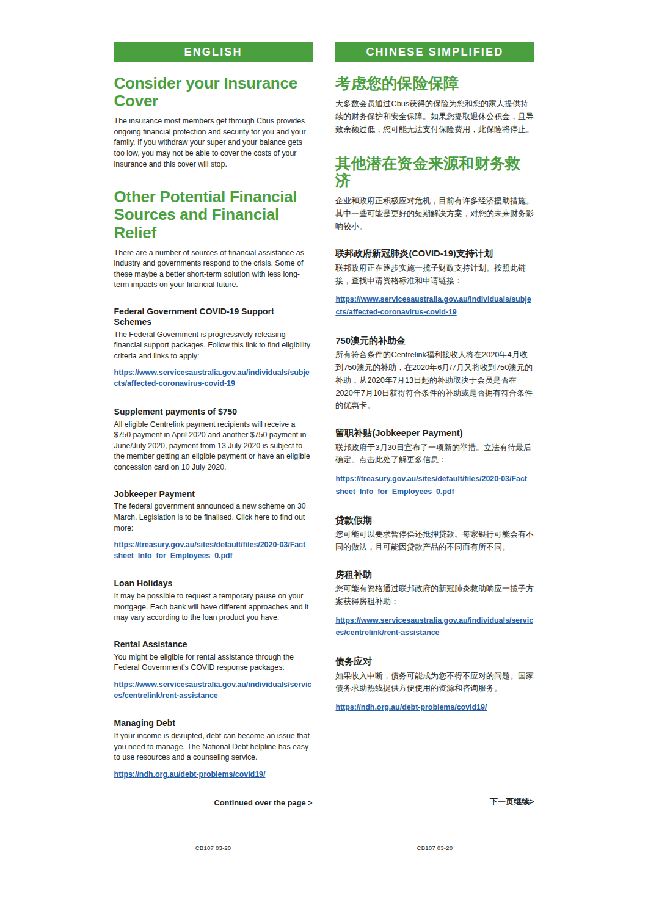ENGLISH
Consider your Insurance Cover
The insurance most members get through Cbus provides ongoing financial protection and security for you and your family. If you withdraw your super and your balance gets too low, you may not be able to cover the costs of your insurance and this cover will stop.
Other Potential Financial Sources and Financial Relief
There are a number of sources of financial assistance as industry and governments respond to the crisis. Some of these maybe a better short-term solution with less long-term impacts on your financial future.
Federal Government COVID-19 Support Schemes
The Federal Government is progressively releasing financial support packages. Follow this link to find eligibility criteria and links to apply:
https://www.servicesaustralia.gov.au/individuals/subjects/affected-coronavirus-covid-19
Supplement payments of $750
All eligible Centrelink payment recipients will receive a $750 payment in April 2020 and another $750 payment in June/July 2020, payment from 13 July 2020 is subject to the member getting an eligible payment or have an eligible concession card on 10 July 2020.
Jobkeeper Payment
The federal government announced a new scheme on 30 March. Legislation is to be finalised. Click here to find out more:
https://treasury.gov.au/sites/default/files/2020-03/Fact_sheet_Info_for_Employees_0.pdf
Loan Holidays
It may be possible to request a temporary pause on your mortgage. Each bank will have different approaches and it may vary according to the loan product you have.
Rental Assistance
You might be eligible for rental assistance through the Federal Government's COVID response packages:
https://www.servicesaustralia.gov.au/individuals/services/centrelink/rent-assistance
Managing Debt
If your income is disrupted, debt can become an issue that you need to manage. The National Debt helpline has easy to use resources and a counseling service.
https://ndh.org.au/debt-problems/covid19/
Continued over the page >
CHINESE SIMPLIFIED
考虑您的保险保障
大多数会员通过Cbus获得的保险为您和您的家人提供持续的财务保护和安全保障。如果您提取退休公积金，且导致余额过低，您可能无法支付保险费用，此保险将停止。
其他潜在资金来源和财务救济
企业和政府正积极应对危机，目前有许多经济援助措施。其中一些可能是更好的短期解决方案，对您的未来财务影响较小。
联邦政府新冠肺炎(COVID-19)支持计划
联邦政府正在逐步实施一揽子财政支持计划。按照此链接，查找申请资格标准和申请链接：
https://www.servicesaustralia.gov.au/individuals/subjects/affected-coronavirus-covid-19
750澳元的补助金
所有符合条件的Centrelink福利接收人将在2020年4月收到750澳元的补助，在2020年6月/7月又将收到750澳元的补助，从2020年7月13日起的补助取决于会员是否在2020年7月10日获得符合条件的补助或是否拥有符合条件的优惠卡。
留职补贴(Jobkeeper Payment)
联邦政府于3月30日宣布了一项新的举措。立法有待最后确定。点击此处了解更多信息：
https://treasury.gov.au/sites/default/files/2020-03/Fact_sheet_Info_for_Employees_0.pdf
贷款假期
您可能可以要求暂停偿还抵押贷款。每家银行可能会有不同的做法，且可能因贷款产品的不同而有所不同。
房租补助
您可能有资格通过联邦政府的新冠肺炎救助响应一揽子方案获得房租补助：
https://www.servicesaustralia.gov.au/individuals/services/centrelink/rent-assistance
债务应对
如果收入中断，债务可能成为您不得不应对的问题。国家债务求助热线提供方便使用的资源和咨询服务。
https://ndh.org.au/debt-problems/covid19/
下一页继续>
CB107 03-20
CB107 03-20